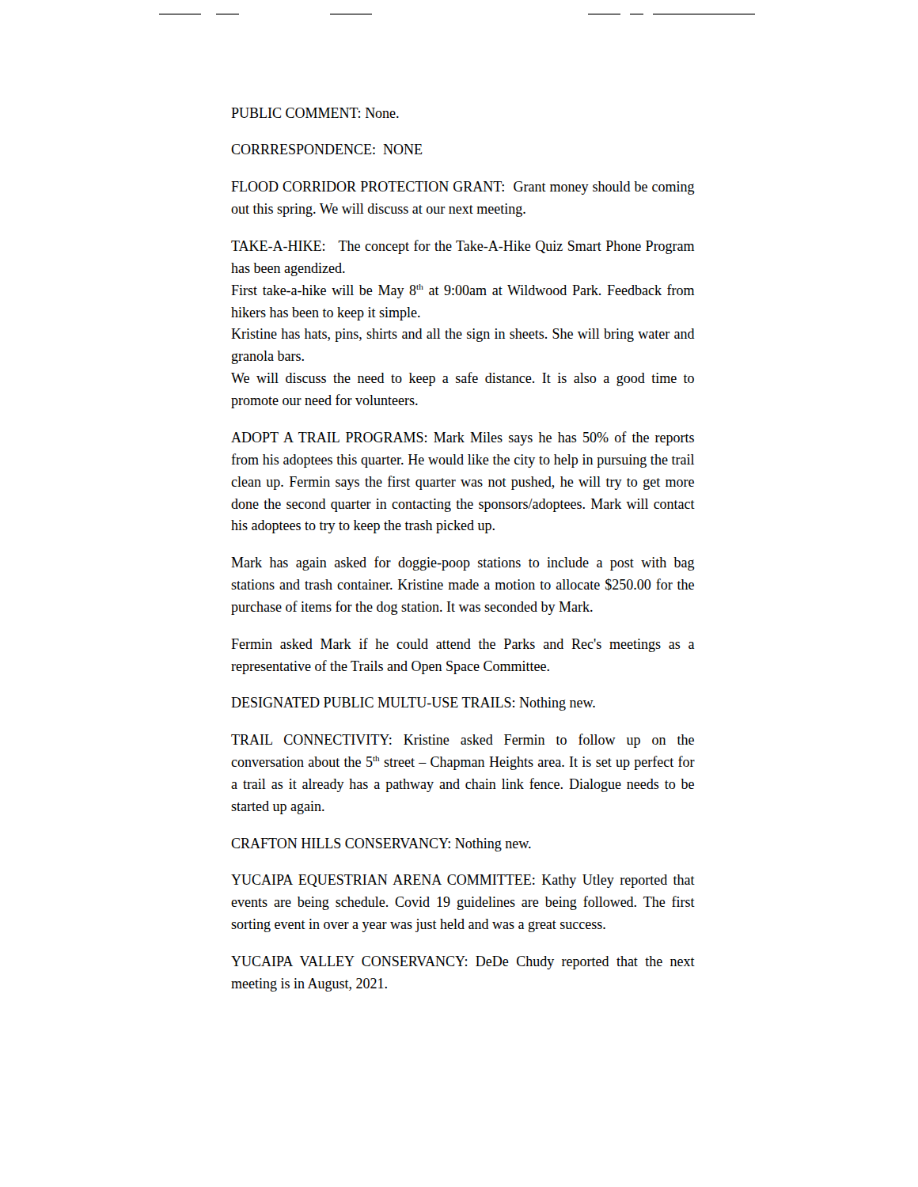PUBLIC COMMENT: None.
CORRRESPONDENCE: NONE
FLOOD CORRIDOR PROTECTION GRANT: Grant money should be coming out this spring. We will discuss at our next meeting.
TAKE-A-HIKE: The concept for the Take-A-Hike Quiz Smart Phone Program has been agendized.
First take-a-hike will be May 8th at 9:00am at Wildwood Park. Feedback from hikers has been to keep it simple.
Kristine has hats, pins, shirts and all the sign in sheets. She will bring water and granola bars.
We will discuss the need to keep a safe distance. It is also a good time to promote our need for volunteers.
ADOPT A TRAIL PROGRAMS: Mark Miles says he has 50% of the reports from his adoptees this quarter. He would like the city to help in pursuing the trail clean up. Fermin says the first quarter was not pushed, he will try to get more done the second quarter in contacting the sponsors/adoptees. Mark will contact his adoptees to try to keep the trash picked up.
Mark has again asked for doggie-poop stations to include a post with bag stations and trash container. Kristine made a motion to allocate $250.00 for the purchase of items for the dog station. It was seconded by Mark.
Fermin asked Mark if he could attend the Parks and Rec's meetings as a representative of the Trails and Open Space Committee.
DESIGNATED PUBLIC MULTU-USE TRAILS: Nothing new.
TRAIL CONNECTIVITY: Kristine asked Fermin to follow up on the conversation about the 5th street – Chapman Heights area. It is set up perfect for a trail as it already has a pathway and chain link fence. Dialogue needs to be started up again.
CRAFTON HILLS CONSERVANCY: Nothing new.
YUCAIPA EQUESTRIAN ARENA COMMITTEE: Kathy Utley reported that events are being schedule. Covid 19 guidelines are being followed. The first sorting event in over a year was just held and was a great success.
YUCAIPA VALLEY CONSERVANCY: DeDe Chudy reported that the next meeting is in August, 2021.